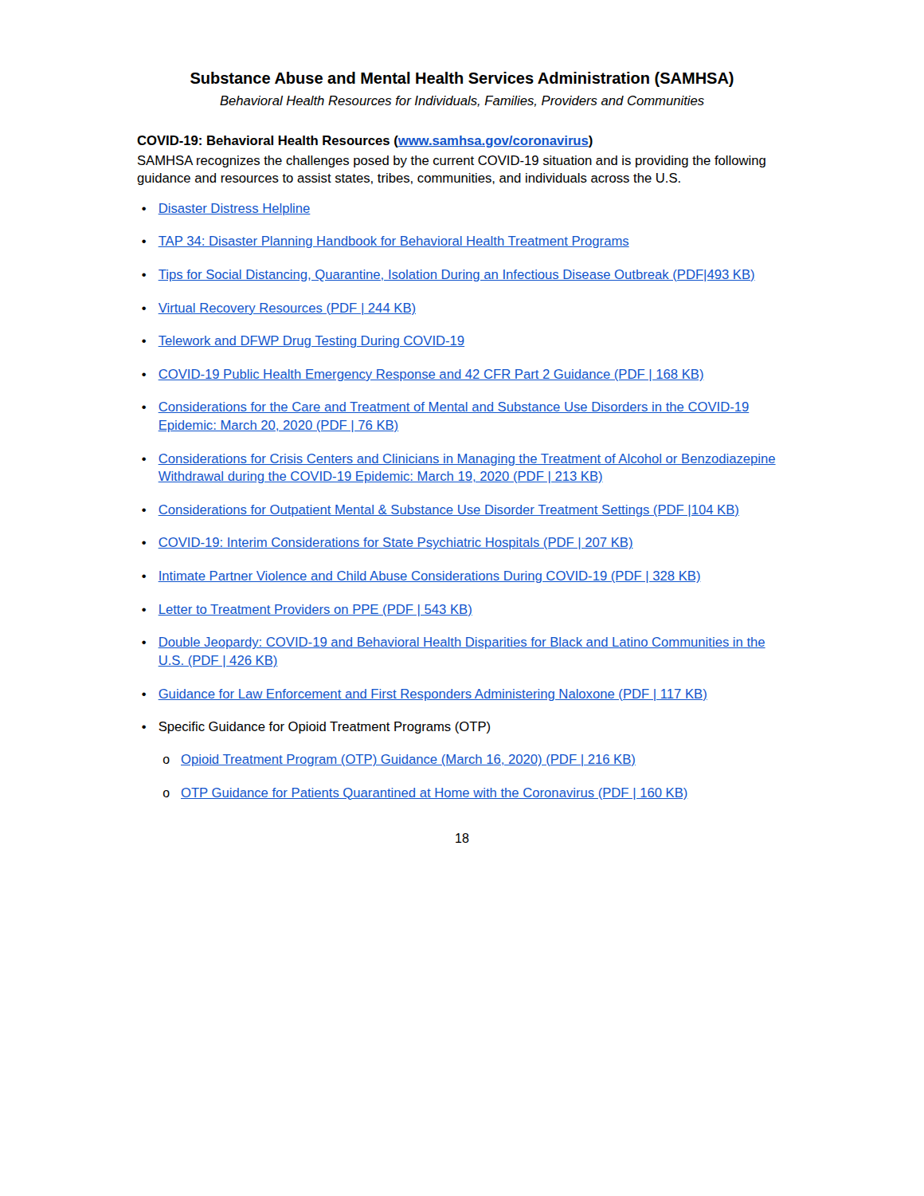Substance Abuse and Mental Health Services Administration (SAMHSA)
Behavioral Health Resources for Individuals, Families, Providers and Communities
COVID-19: Behavioral Health Resources (www.samhsa.gov/coronavirus)
SAMHSA recognizes the challenges posed by the current COVID-19 situation and is providing the following guidance and resources to assist states, tribes, communities, and individuals across the U.S.
Disaster Distress Helpline
TAP 34: Disaster Planning Handbook for Behavioral Health Treatment Programs
Tips for Social Distancing, Quarantine, Isolation During an Infectious Disease Outbreak (PDF|493 KB)
Virtual Recovery Resources (PDF | 244 KB)
Telework and DFWP Drug Testing During COVID-19
COVID-19 Public Health Emergency Response and 42 CFR Part 2 Guidance (PDF | 168 KB)
Considerations for the Care and Treatment of Mental and Substance Use Disorders in the COVID-19 Epidemic: March 20, 2020 (PDF | 76 KB)
Considerations for Crisis Centers and Clinicians in Managing the Treatment of Alcohol or Benzodiazepine Withdrawal during the COVID-19 Epidemic: March 19, 2020 (PDF | 213 KB)
Considerations for Outpatient Mental & Substance Use Disorder Treatment Settings (PDF |104 KB)
COVID-19: Interim Considerations for State Psychiatric Hospitals (PDF | 207 KB)
Intimate Partner Violence and Child Abuse Considerations During COVID-19 (PDF | 328 KB)
Letter to Treatment Providers on PPE (PDF | 543 KB)
Double Jeopardy: COVID-19 and Behavioral Health Disparities for Black and Latino Communities in the U.S. (PDF | 426 KB)
Guidance for Law Enforcement and First Responders Administering Naloxone (PDF | 117 KB)
Specific Guidance for Opioid Treatment Programs (OTP)
Opioid Treatment Program (OTP) Guidance (March 16, 2020) (PDF | 216 KB)
OTP Guidance for Patients Quarantined at Home with the Coronavirus (PDF | 160 KB)
18